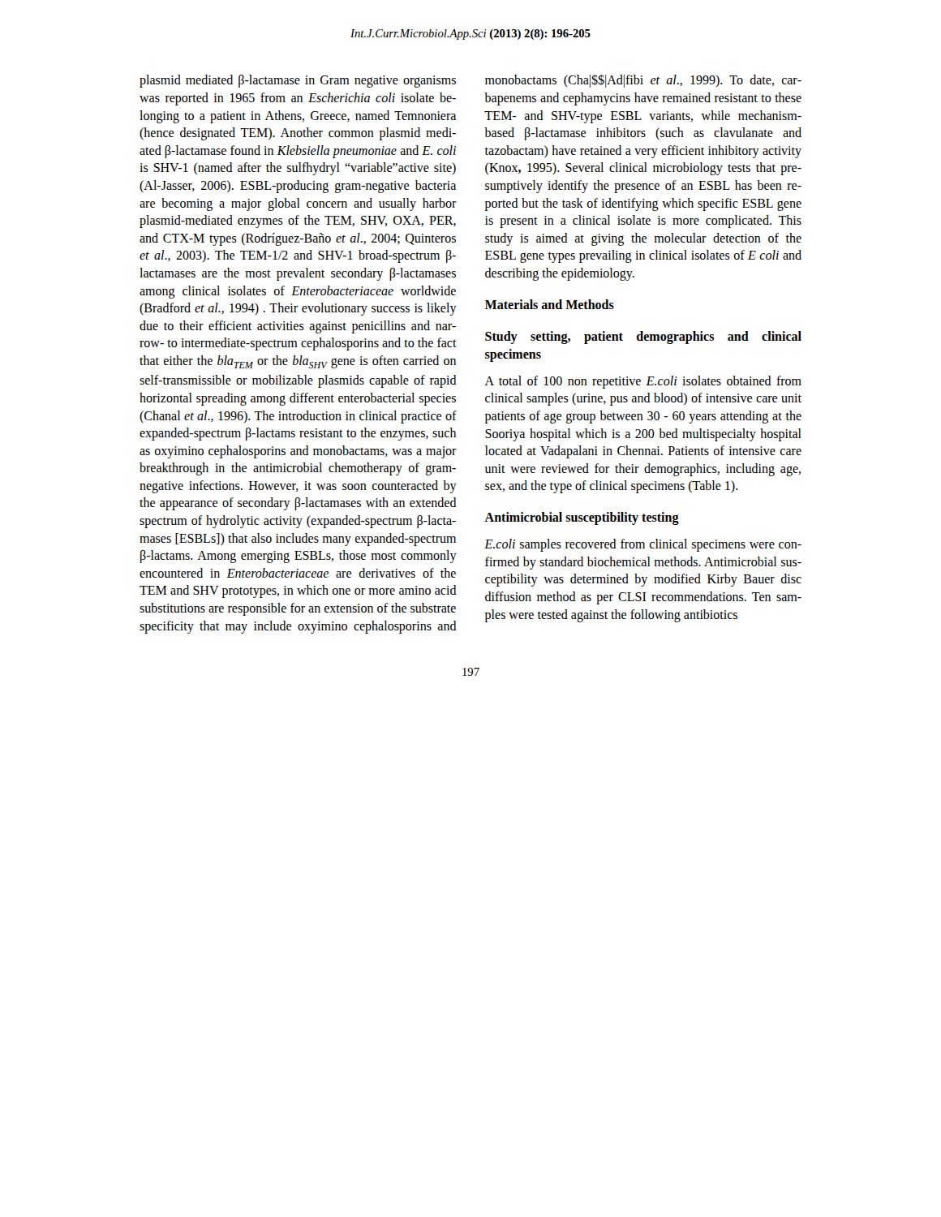Int.J.Curr.Microbiol.App.Sci (2013) 2(8): 196-205
plasmid mediated β-lactamase in Gram negative organisms was reported in 1965 from an Escherichia coli isolate belonging to a patient in Athens, Greece, named Temnoniera (hence designated TEM). Another common plasmid mediated β-lactamase found in Klebsiella pneumoniae and E. coli is SHV-1 (named after the sulfhydryl “variable”active site) (Al-Jasser, 2006). ESBL-producing gram-negative bacteria are becoming a major global concern and usually harbor plasmid-mediated enzymes of the TEM, SHV, OXA, PER, and CTX-M types (Rodríguez-Baño et al., 2004; Quinteros et al., 2003). The TEM-1/2 and SHV-1 broad-spectrum β-lactamases are the most prevalent secondary β-lactamases among clinical isolates of Enterobacteriaceae worldwide (Bradford et al., 1994) . Their evolutionary success is likely due to their efficient activities against penicillins and narrow- to intermediate-spectrum cephalosporins and to the fact that either the blaTEM or the blaSHV gene is often carried on self-transmissible or mobilizable plasmids capable of rapid horizontal spreading among different enterobacterial species (Chanal et al., 1996). The introduction in clinical practice of expanded-spectrum β-lactams resistant to the enzymes, such as oxyimino cephalosporins and monobactams, was a major breakthrough in the antimicrobial chemotherapy of gram-negative infections. However, it was soon counteracted by the appearance of secondary β-lactamases with an extended spectrum of hydrolytic activity (expanded-spectrum β-lactamases [ESBLs]) that also includes many expanded-spectrum β-lactams. Among emerging ESBLs, those most commonly encountered in Enterobacteriaceae are derivatives of the TEM and SHV prototypes, in which one or more amino acid substitutions are responsible for an extension of the substrate specificity that may include oxyimino cephalosporins and monobactams (Cha|$$|Ad|fibi et al., 1999). To date, carbapenems and cephamycins have remained resistant to these TEM- and SHV-type ESBL variants, while mechanism-based β-lactamase inhibitors (such as clavulanate and tazobactam) have retained a very efficient inhibitory activity (Knox, 1995). Several clinical microbiology tests that presumptively identify the presence of an ESBL has been reported but the task of identifying which specific ESBL gene is present in a clinical isolate is more complicated. This study is aimed at giving the molecular detection of the ESBL gene types prevailing in clinical isolates of E coli and describing the epidemiology.
Materials and Methods
Study setting, patient demographics and clinical specimens
A total of 100 non repetitive E.coli isolates obtained from clinical samples (urine, pus and blood) of intensive care unit patients of age group between 30 - 60 years attending at the Sooriya hospital which is a 200 bed multispecialty hospital located at Vadapalani in Chennai. Patients of intensive care unit were reviewed for their demographics, including age, sex, and the type of clinical specimens (Table 1).
Antimicrobial susceptibility testing
E.coli samples recovered from clinical specimens were confirmed by standard biochemical methods. Antimicrobial susceptibility was determined by modified Kirby Bauer disc diffusion method as per CLSI recommendations. Ten samples were tested against the following antibiotics
197